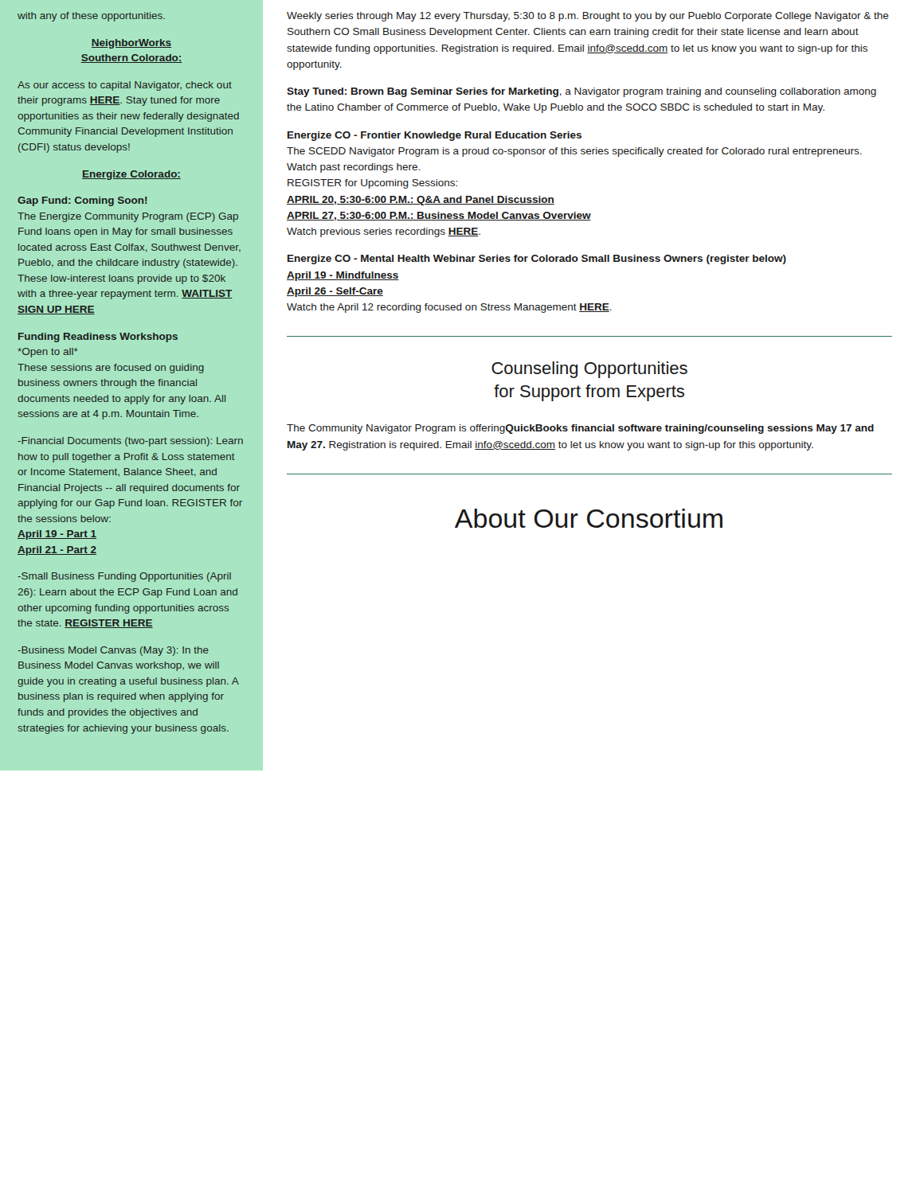with any of these opportunities.
NeighborWorks
Southern Colorado:
As our access to capital Navigator, check out their programs HERE. Stay tuned for more opportunities as their new federally designated Community Financial Development Institution (CDFI) status develops!
Energize Colorado:
Gap Fund: Coming Soon!
The Energize Community Program (ECP) Gap Fund loans open in May for small businesses located across East Colfax, Southwest Denver, Pueblo, and the childcare industry (statewide). These low-interest loans provide up to $20k with a three-year repayment term. WAITLIST SIGN UP HERE
Funding Readiness Workshops
*Open to all*
These sessions are focused on guiding business owners through the financial documents needed to apply for any loan. All sessions are at 4 p.m. Mountain Time.
-Financial Documents (two-part session): Learn how to pull together a Profit & Loss statement or Income Statement, Balance Sheet, and Financial Projects -- all required documents for applying for our Gap Fund loan. REGISTER for the sessions below:
April 19 - Part 1
April 21 - Part 2
-Small Business Funding Opportunities (April 26): Learn about the ECP Gap Fund Loan and other upcoming funding opportunities across the state. REGISTER HERE
-Business Model Canvas (May 3): In the Business Model Canvas workshop, we will guide you in creating a useful business plan. A business plan is required when applying for funds and provides the objectives and strategies for achieving your business goals.
Weekly series through May 12 every Thursday, 5:30 to 8 p.m. Brought to you by our Pueblo Corporate College Navigator & the Southern CO Small Business Development Center. Clients can earn training credit for their state license and learn about statewide funding opportunities. Registration is required. Email info@scedd.com to let us know you want to sign-up for this opportunity.
Stay Tuned: Brown Bag Seminar Series for Marketing, a Navigator program training and counseling collaboration among the Latino Chamber of Commerce of Pueblo, Wake Up Pueblo and the SOCO SBDC is scheduled to start in May.
Energize CO - Frontier Knowledge Rural Education Series
The SCEDD Navigator Program is a proud co-sponsor of this series specifically created for Colorado rural entrepreneurs. Watch past recordings here.
REGISTER for Upcoming Sessions:
APRIL 20, 5:30-6:00 P.M.: Q&A and Panel Discussion
APRIL 27, 5:30-6:00 P.M.: Business Model Canvas Overview
Watch previous series recordings HERE.
Energize CO - Mental Health Webinar Series for Colorado Small Business Owners (register below)
April 19 - Mindfulness
April 26 - Self-Care
Watch the April 12 recording focused on Stress Management HERE.
Counseling Opportunities
for Support from Experts
The Community Navigator Program is offeringQuickBooks financial software training/counseling sessions May 17 and May 27. Registration is required. Email info@scedd.com to let us know you want to sign-up for this opportunity.
About Our Consortium